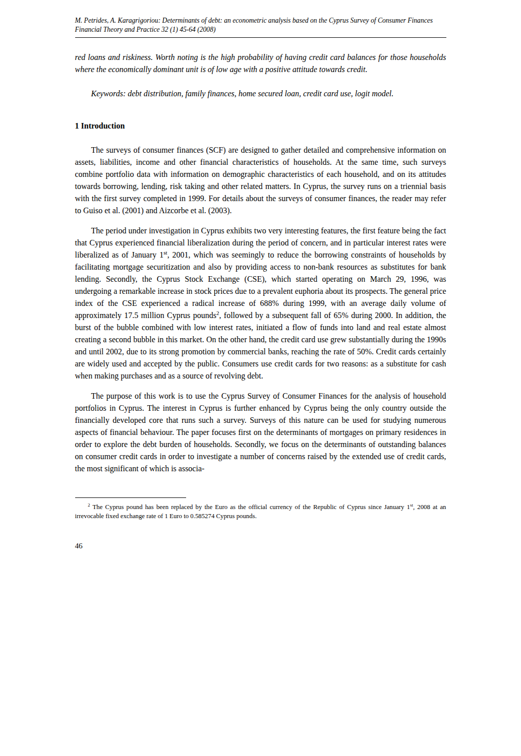M. Petrides, A. Karagrigoriou: Determinants of debt: an econometric analysis based on the Cyprus Survey of Consumer Finances
Financial Theory and Practice 32 (1) 45-64 (2008)
red loans and riskiness. Worth noting is the high probability of having credit card balances for those households where the economically dominant unit is of low age with a positive attitude towards credit.
Keywords: debt distribution, family finances, home secured loan, credit card use, logit model.
1 Introduction
The surveys of consumer finances (SCF) are designed to gather detailed and comprehensive information on assets, liabilities, income and other financial characteristics of households. At the same time, such surveys combine portfolio data with information on demographic characteristics of each household, and on its attitudes towards borrowing, lending, risk taking and other related matters. In Cyprus, the survey runs on a triennial basis with the first survey completed in 1999. For details about the surveys of consumer finances, the reader may refer to Guiso et al. (2001) and Aizcorbe et al. (2003).
The period under investigation in Cyprus exhibits two very interesting features, the first feature being the fact that Cyprus experienced financial liberalization during the period of concern, and in particular interest rates were liberalized as of January 1st, 2001, which was seemingly to reduce the borrowing constraints of households by facilitating mortgage securitization and also by providing access to non-bank resources as substitutes for bank lending. Secondly, the Cyprus Stock Exchange (CSE), which started operating on March 29, 1996, was undergoing a remarkable increase in stock prices due to a prevalent euphoria about its prospects. The general price index of the CSE experienced a radical increase of 688% during 1999, with an average daily volume of approximately 17.5 million Cyprus pounds2, followed by a subsequent fall of 65% during 2000. In addition, the burst of the bubble combined with low interest rates, initiated a flow of funds into land and real estate almost creating a second bubble in this market. On the other hand, the credit card use grew substantially during the 1990s and until 2002, due to its strong promotion by commercial banks, reaching the rate of 50%. Credit cards certainly are widely used and accepted by the public. Consumers use credit cards for two reasons: as a substitute for cash when making purchases and as a source of revolving debt.
The purpose of this work is to use the Cyprus Survey of Consumer Finances for the analysis of household portfolios in Cyprus. The interest in Cyprus is further enhanced by Cyprus being the only country outside the financially developed core that runs such a survey. Surveys of this nature can be used for studying numerous aspects of financial behaviour. The paper focuses first on the determinants of mortgages on primary residences in order to explore the debt burden of households. Secondly, we focus on the determinants of outstanding balances on consumer credit cards in order to investigate a number of concerns raised by the extended use of credit cards, the most significant of which is associa-
2 The Cyprus pound has been replaced by the Euro as the official currency of the Republic of Cyprus since January 1st, 2008 at an irrevocable fixed exchange rate of 1 Euro to 0.585274 Cyprus pounds.
46